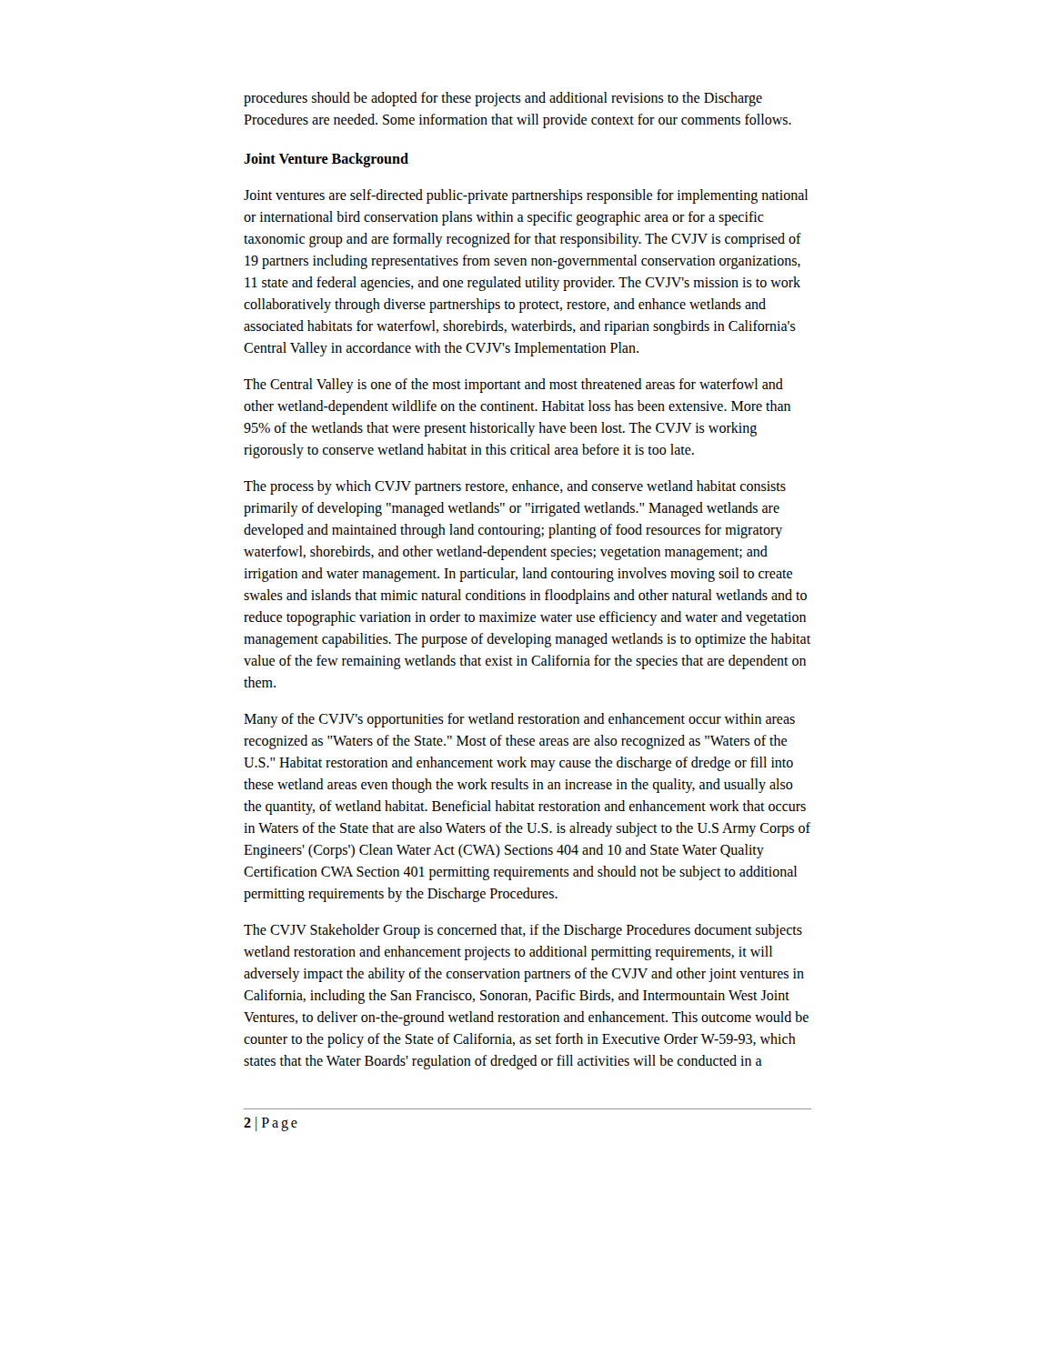procedures should be adopted for these projects and additional revisions to the Discharge Procedures are needed. Some information that will provide context for our comments follows.
Joint Venture Background
Joint ventures are self-directed public-private partnerships responsible for implementing national or international bird conservation plans within a specific geographic area or for a specific taxonomic group and are formally recognized for that responsibility. The CVJV is comprised of 19 partners including representatives from seven non-governmental conservation organizations, 11 state and federal agencies, and one regulated utility provider. The CVJV's mission is to work collaboratively through diverse partnerships to protect, restore, and enhance wetlands and associated habitats for waterfowl, shorebirds, waterbirds, and riparian songbirds in California's Central Valley in accordance with the CVJV's Implementation Plan.
The Central Valley is one of the most important and most threatened areas for waterfowl and other wetland-dependent wildlife on the continent. Habitat loss has been extensive. More than 95% of the wetlands that were present historically have been lost. The CVJV is working rigorously to conserve wetland habitat in this critical area before it is too late.
The process by which CVJV partners restore, enhance, and conserve wetland habitat consists primarily of developing "managed wetlands" or "irrigated wetlands." Managed wetlands are developed and maintained through land contouring; planting of food resources for migratory waterfowl, shorebirds, and other wetland-dependent species; vegetation management; and irrigation and water management. In particular, land contouring involves moving soil to create swales and islands that mimic natural conditions in floodplains and other natural wetlands and to reduce topographic variation in order to maximize water use efficiency and water and vegetation management capabilities. The purpose of developing managed wetlands is to optimize the habitat value of the few remaining wetlands that exist in California for the species that are dependent on them.
Many of the CVJV's opportunities for wetland restoration and enhancement occur within areas recognized as "Waters of the State." Most of these areas are also recognized as "Waters of the U.S." Habitat restoration and enhancement work may cause the discharge of dredge or fill into these wetland areas even though the work results in an increase in the quality, and usually also the quantity, of wetland habitat. Beneficial habitat restoration and enhancement work that occurs in Waters of the State that are also Waters of the U.S. is already subject to the U.S Army Corps of Engineers' (Corps') Clean Water Act (CWA) Sections 404 and 10 and State Water Quality Certification CWA Section 401 permitting requirements and should not be subject to additional permitting requirements by the Discharge Procedures.
The CVJV Stakeholder Group is concerned that, if the Discharge Procedures document subjects wetland restoration and enhancement projects to additional permitting requirements, it will adversely impact the ability of the conservation partners of the CVJV and other joint ventures in California, including the San Francisco, Sonoran, Pacific Birds, and Intermountain West Joint Ventures, to deliver on-the-ground wetland restoration and enhancement. This outcome would be counter to the policy of the State of California, as set forth in Executive Order W-59-93, which states that the Water Boards' regulation of dredged or fill activities will be conducted in a
2 | Page